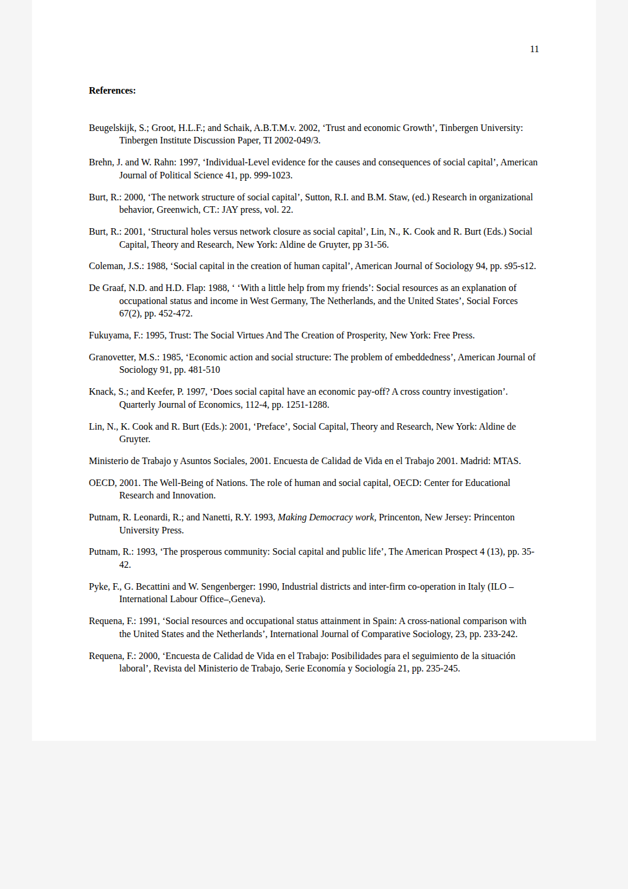11
References:
Beugelskijk, S.; Groot, H.L.F.; and Schaik, A.B.T.M.v. 2002, ‘Trust and economic Growth’, Tinbergen University: Tinbergen Institute Discussion Paper, TI 2002-049/3.
Brehn, J. and W. Rahn: 1997, ‘Individual-Level evidence for the causes and consequences of social capital’, American Journal of Political Science 41, pp. 999-1023.
Burt, R.: 2000, ‘The network structure of social capital’, Sutton, R.I. and B.M. Staw, (ed.) Research in organizational behavior, Greenwich, CT.: JAY press, vol. 22.
Burt, R.: 2001, ‘Structural holes versus network closure as social capital’, Lin, N., K. Cook and R. Burt (Eds.) Social Capital, Theory and Research, New York: Aldine de Gruyter, pp 31-56.
Coleman, J.S.: 1988, ‘Social capital in the creation of human capital’, American Journal of Sociology 94, pp. s95-s12.
De Graaf, N.D. and H.D. Flap: 1988, ‘ ‘With a little help from my friends’: Social resources as an explanation of occupational status and income in West Germany, The Netherlands, and the United States’, Social Forces 67(2), pp. 452-472.
Fukuyama, F.: 1995, Trust: The Social Virtues And The Creation of Prosperity, New York: Free Press.
Granovetter, M.S.: 1985, ‘Economic action and social structure: The problem of embeddedness’, American Journal of Sociology 91, pp. 481-510
Knack, S.; and Keefer, P. 1997, ‘Does social capital have an economic pay-off? A cross country investigation’. Quarterly Journal of Economics, 112-4, pp. 1251-1288.
Lin, N., K. Cook and R. Burt (Eds.): 2001, ‘Preface’, Social Capital, Theory and Research, New York: Aldine de Gruyter.
Ministerio de Trabajo y Asuntos Sociales, 2001. Encuesta de Calidad de Vida en el Trabajo 2001. Madrid: MTAS.
OECD, 2001. The Well-Being of Nations. The role of human and social capital, OECD: Center for Educational Research and Innovation.
Putnam, R. Leonardi, R.; and Nanetti, R.Y. 1993, Making Democracy work, Princenton, New Jersey: Princenton University Press.
Putnam, R.: 1993, ‘The prosperous community: Social capital and public life’, The American Prospect 4 (13), pp. 35-42.
Pyke, F., G. Becattini and W. Sengenberger: 1990, Industrial districts and inter-firm co-operation in Italy (ILO –International Labour Office–,Geneva).
Requena, F.: 1991, ‘Social resources and occupational status attainment in Spain: A cross-national comparison with the United States and the Netherlands’, International Journal of Comparative Sociology, 23, pp. 233-242.
Requena, F.: 2000, ‘Encuesta de Calidad de Vida en el Trabajo: Posibilidades para el seguimiento de la situación laboral’, Revista del Ministerio de Trabajo, Serie Economía y Sociología 21, pp. 235-245.